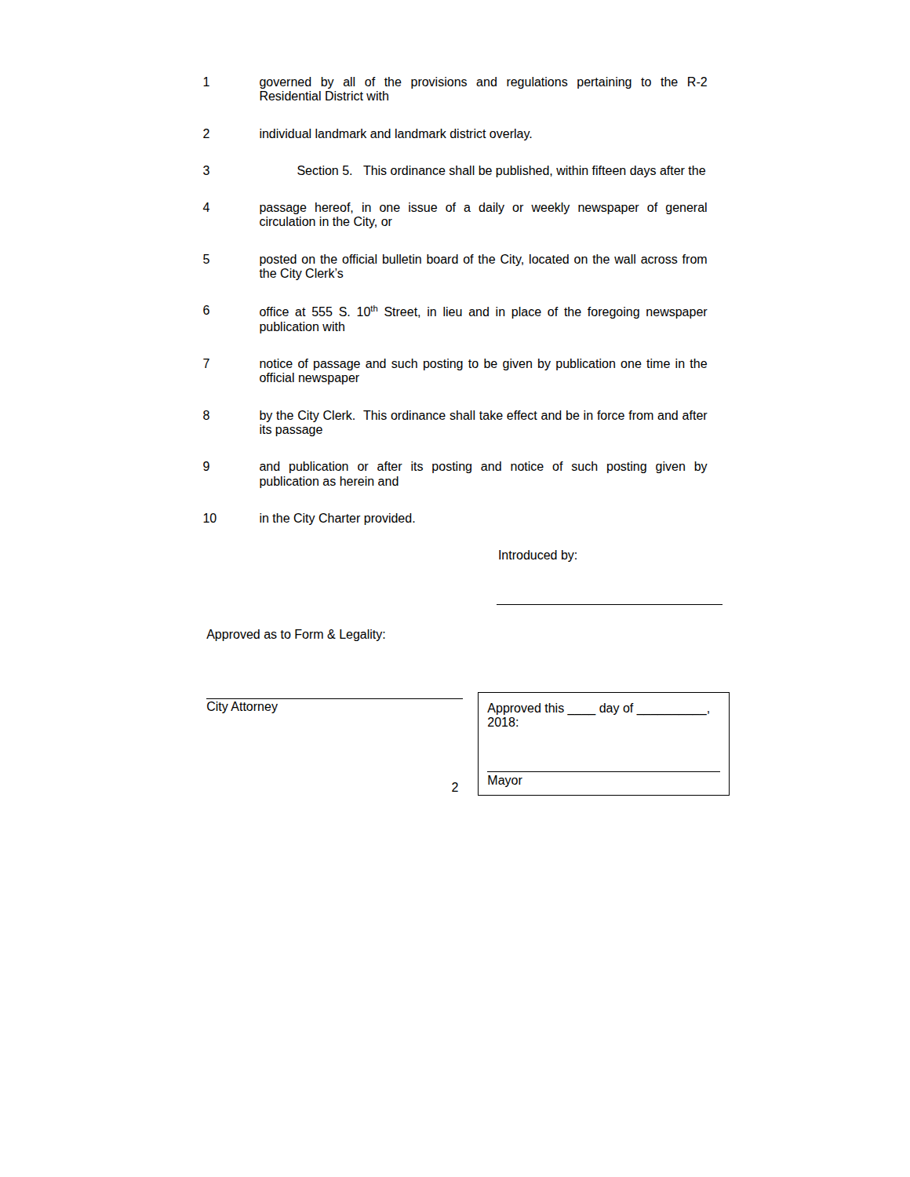governed by all of the provisions and regulations pertaining to the R-2 Residential District with
individual landmark and landmark district overlay.
Section 5. This ordinance shall be published, within fifteen days after the
passage hereof, in one issue of a daily or weekly newspaper of general circulation in the City, or
posted on the official bulletin board of the City, located on the wall across from the City Clerk’s
office at 555 S. 10th Street, in lieu and in place of the foregoing newspaper publication with
notice of passage and such posting to be given by publication one time in the official newspaper
by the City Clerk. This ordinance shall take effect and be in force from and after its passage
and publication or after its posting and notice of such posting given by publication as herein and
in the City Charter provided.
Introduced by:
Approved as to Form & Legality:
City Attorney
Approved this ____ day of __________, 2018:
Mayor
2